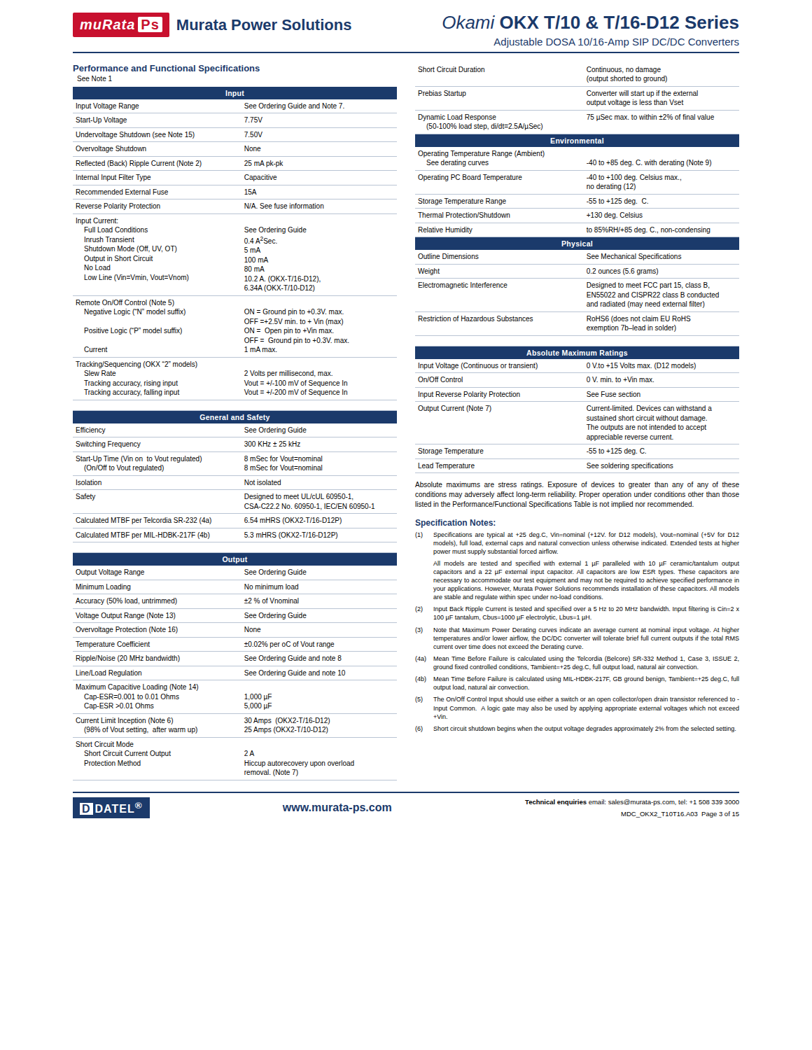muRataPs
Murata Power Solutions
Okami OKX T/10 & T/16-D12 Series
Adjustable DOSA 10/16-Amp SIP DC/DC Converters
Performance and Functional Specifications
See Note 1
| Input |
| --- |
| Input Voltage Range | See Ordering Guide and Note 7. |
| Start-Up Voltage | 7.75V |
| Undervoltage Shutdown (see Note 15) | 7.50V |
| Overvoltage Shutdown | None |
| Reflected (Back) Ripple Current (Note 2) | 25 mA pk-pk |
| Internal Input Filter Type | Capacitive |
| Recommended External Fuse | 15A |
| Reverse Polarity Protection | N/A. See fuse information |
| Input Current: Full Load Conditions Inrush Transient Shutdown Mode (Off, UV, OT) Output in Short Circuit No Load Low Line (Vin=Vmin, Vout=Vnom) | See Ordering Guide 0.4 A 2 Sec. 5 mA 100 mA 80 mA 10.2 A. (OKX-T/16-D12), 6.34A (OKX-T/10-D12) |
| Remote On/Off Control (Note 5) Negative Logic (“N” model suffix) Positive Logic (“P” model suffix) Current | ON = Ground pin to +0.3V. max. OFF =+2.5V min. to + Vin (max) ON = Open pin to +Vin max. OFF = Ground pin to +0.3V. max. 1 mA max. |
| Tracking/Sequencing (OKX “2” models) Slew Rate Tracking accuracy, rising input Tracking accuracy, falling input | 2 Volts per millisecond, max. Vout = +/-100 mV of Sequence In Vout = +/-200 mV of Sequence In |
| General and Safety |
| Efficiency | See Ordering Guide |
| Switching Frequency | 300 KHz ± 25 kHz |
| Start-Up Time (Vin on to Vout regulated) (On/Off to Vout regulated) | 8 mSec for Vout=nominal 8 mSec for Vout=nominal |
| Isolation | Not isolated |
| Safety | Designed to meet UL/cUL 60950-1, CSA-C22.2 No. 60950-1, IEC/EN 60950-1 |
| Calculated MTBF per Telcordia SR-232 (4a) | 6.54 mHRS (OKX2-T/16-D12P) |
| Calculated MTBF per MIL-HDBK-217F (4b) | 5.3 mHRS (OKX2-T/16-D12P) |
| Output |
| Output Voltage Range | See Ordering Guide |
| Minimum Loading | No minimum load |
| Accuracy (50% load, untrimmed) | ±2 % of Vnominal |
| Voltage Output Range (Note 13) | See Ordering Guide |
| Overvoltage Protection (Note 16) | None |
| Temperature Coefficient | ±0.02% per oC of Vout range |
| Ripple/Noise (20 MHz bandwidth) | See Ordering Guide and note 8 |
| Line/Load Regulation | See Ordering Guide and note 10 |
| Maximum Capacitive Loading (Note 14) Cap-ESR=0.001 to 0.01 Ohms Cap-ESR >0.01 Ohms | 1,000 µF 5,000 µF |
| Current Limit Inception (Note 6) (98% of Vout setting, after warm up) | 30 Amps (OKX2-T/16-D12) 25 Amps (OKX2-T/10-D12) |
| Short Circuit Mode Short Circuit Current Output Protection Method | 2 A Hiccup autorecovery upon overload removal. (Note 7) |
| Short Circuit Duration | Continuous, no damage (output shorted to ground) |
| Prebias Startup | Converter will start up if the external output voltage is less than Vset |
| Dynamic Load Response (50-100% load step, di/dt=2.5A/µSec) | 75 µSec max. to within ±2% of final value |
| Environmental |
| Operating Temperature Range (Ambient) See derating curves | -40 to +85 deg. C. with derating (Note 9) |
| Operating PC Board Temperature | -40 to +100 deg. Celsius max., no derating (12) |
| Storage Temperature Range | -55 to +125 deg. C. |
| Thermal Protection/Shutdown | +130 deg. Celsius |
| Relative Humidity | to 85%RH/+85 deg. C., non-condensing |
| Physical |
| Outline Dimensions | See Mechanical Specifications |
| Weight | 0.2 ounces (5.6 grams) |
| Electromagnetic Interference | Designed to meet FCC part 15, class B, EN55022 and CISPR22 class B conducted and radiated (may need external filter) |
| Restriction of Hazardous Substances | RoHS6 (does not claim EU RoHS exemption 7b–lead in solder) |
| Absolute Maximum Ratings |
| Input Voltage (Continuous or transient) | 0 V.to +15 Volts max. (D12 models) |
| On/Off Control | 0 V. min. to +Vin max. |
| Input Reverse Polarity Protection | See Fuse section |
| Output Current (Note 7) | Current-limited. Devices can withstand a sustained short circuit without damage. The outputs are not intended to accept appreciable reverse current. |
| Storage Temperature | -55 to +125 deg. C. |
| Lead Temperature | See soldering specifications |
Absolute maximums are stress ratings. Exposure of devices to greater than any of any of these conditions may adversely affect long-term reliability. Proper operation under conditions other than those listed in the Performance/Functional Specifications Table is not implied nor recommended.
Specification Notes:
(1) Specifications are typical at +25 deg.C, Vin=nominal (+12V. for D12 models), Vout=nominal (+5V for D12 models), full load, external caps and natural convection unless otherwise indicated. Extended tests at higher power must supply substantial forced airflow.
All models are tested and specified with external 1 µF paralleled with 10 µF ceramic/tantalum output capacitors and a 22 µF external input capacitor. All capacitors are low ESR types. These capacitors are necessary to accommodate our test equipment and may not be required to achieve specified performance in your applications. However, Murata Power Solutions recommends installation of these capacitors. All models are stable and regulate within spec under no-load conditions.
(2) Input Back Ripple Current is tested and specified over a 5 Hz to 20 MHz bandwidth. Input filtering is Cin=2 x 100 µF tantalum, Cbus=1000 µF electrolytic, Lbus=1 µH.
(3) Note that Maximum Power Derating curves indicate an average current at nominal input voltage. At higher temperatures and/or lower airflow, the DC/DC converter will tolerate brief full current outputs if the total RMS current over time does not exceed the Derating curve.
(4a) Mean Time Before Failure is calculated using the Telcordia (Belcore) SR-332 Method 1, Case 3, ISSUE 2, ground fixed controlled conditions, Tambient=+25 deg.C, full output load, natural air convection.
(4b) Mean Time Before Failure is calculated using MIL-HDBK-217F, GB ground benign, Tambient=+25 deg.C, full output load, natural air convection.
(5) The On/Off Control Input should use either a switch or an open collector/open drain transistor referenced to -Input Common. A logic gate may also be used by applying appropriate external voltages which not exceed +Vin.
(6) Short circuit shutdown begins when the output voltage degrades approximately 2% from the selected setting.
DDATEL®
www.murata-ps.com
Technical enquiries email: sales@murata-ps.com, tel: +1 508 339 3000
MDC_OKX2_T10T16.A03 Page 3 of 15